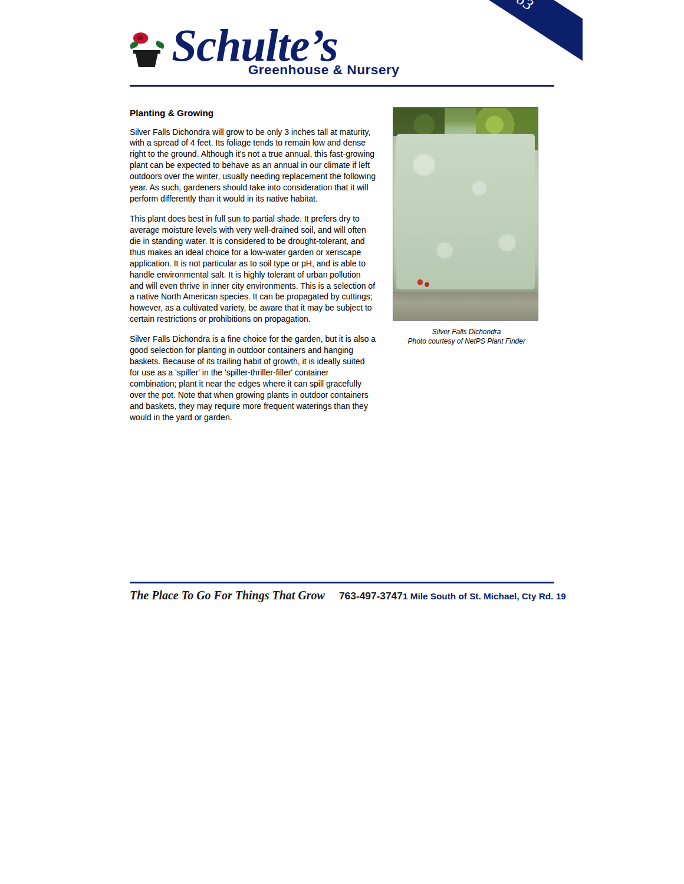Schulte’s
Greenhouse & Nursery
Since 1963
Planting & Growing
Silver Falls Dichondra will grow to be only 3 inches tall at maturity, with a spread of 4 feet. Its foliage tends to remain low and dense right to the ground. Although it's not a true annual, this fast-growing plant can be expected to behave as an annual in our climate if left outdoors over the winter, usually needing replacement the following year. As such, gardeners should take into consideration that it will perform differently than it would in its native habitat.
This plant does best in full sun to partial shade. It prefers dry to average moisture levels with very well-drained soil, and will often die in standing water. It is considered to be drought-tolerant, and thus makes an ideal choice for a low-water garden or xeriscape application. It is not particular as to soil type or pH, and is able to handle environmental salt. It is highly tolerant of urban pollution and will even thrive in inner city environments. This is a selection of a native North American species. It can be propagated by cuttings; however, as a cultivated variety, be aware that it may be subject to certain restrictions or prohibitions on propagation.
Silver Falls Dichondra is a fine choice for the garden, but it is also a good selection for planting in outdoor containers and hanging baskets. Because of its trailing habit of growth, it is ideally suited for use as a 'spiller' in the 'spiller-thriller-filler' container combination; plant it near the edges where it can spill gracefully over the pot. Note that when growing plants in outdoor containers and baskets, they may require more frequent waterings than they would in the yard or garden.
Silver Falls Dichondra
Photo courtesy of NetPS Plant Finder
The Place To Go For Things That Grow 763-497-3747 1 Mile South of St. Michael, Cty Rd. 19